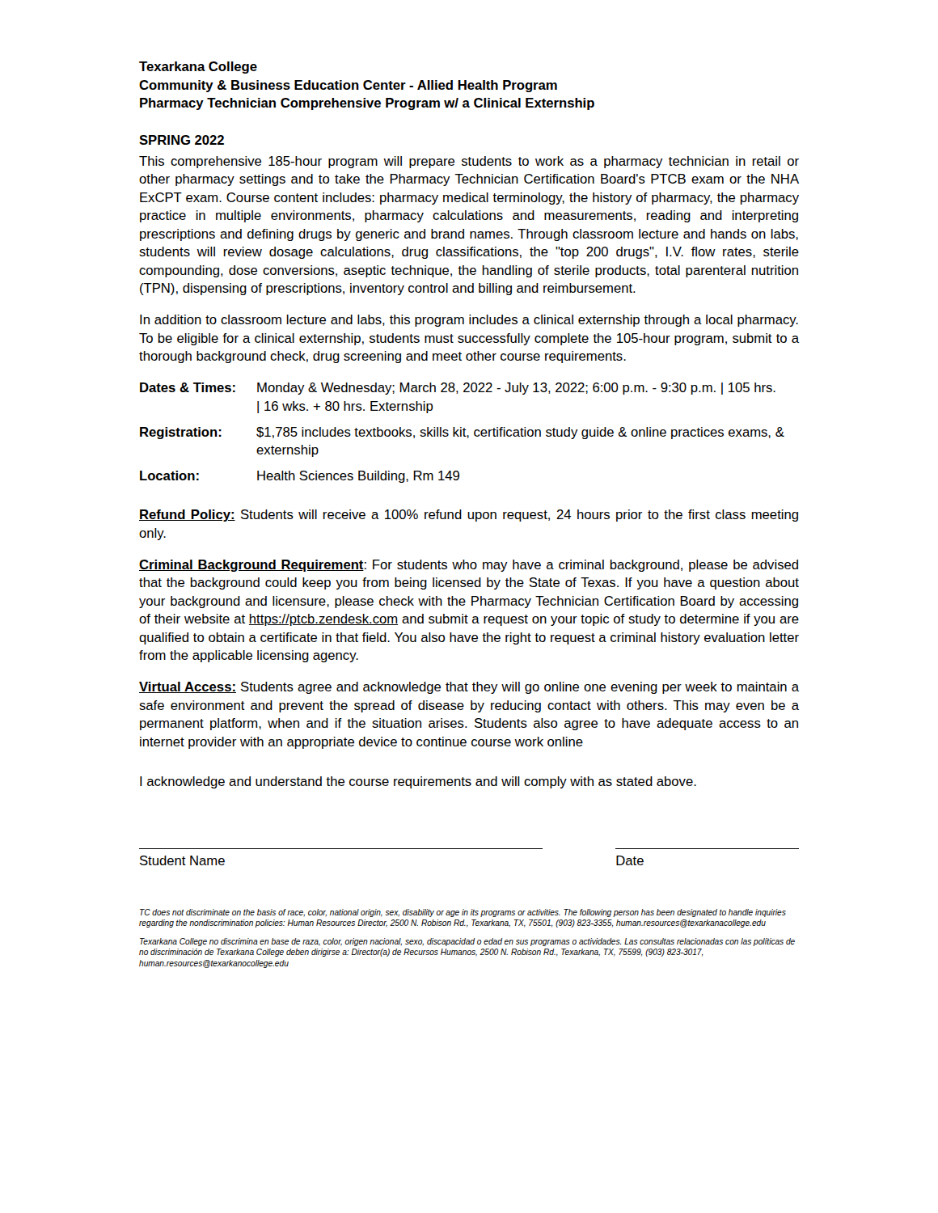Texarkana College
Community & Business Education Center - Allied Health Program
Pharmacy Technician Comprehensive Program w/ a Clinical Externship
SPRING 2022
This comprehensive 185-hour program will prepare students to work as a pharmacy technician in retail or other pharmacy settings and to take the Pharmacy Technician Certification Board's PTCB exam or the NHA ExCPT exam. Course content includes: pharmacy medical terminology, the history of pharmacy, the pharmacy practice in multiple environments, pharmacy calculations and measurements, reading and interpreting prescriptions and defining drugs by generic and brand names. Through classroom lecture and hands on labs, students will review dosage calculations, drug classifications, the "top 200 drugs", I.V. flow rates, sterile compounding, dose conversions, aseptic technique, the handling of sterile products, total parenteral nutrition (TPN), dispensing of prescriptions, inventory control and billing and reimbursement.
In addition to classroom lecture and labs, this program includes a clinical externship through a local pharmacy. To be eligible for a clinical externship, students must successfully complete the 105-hour program, submit to a thorough background check, drug screening and meet other course requirements.
| Dates & Times: | Monday & Wednesday; March 28, 2022 - July 13, 2022; 6:00 p.m. - 9:30 p.m. / 105 hrs. / 16 wks. + 80 hrs. Externship |
| Registration: | $1,785 includes textbooks, skills kit, certification study guide & online practices exams, & externship |
| Location: | Health Sciences Building, Rm 149 |
Refund Policy: Students will receive a 100% refund upon request, 24 hours prior to the first class meeting only.
Criminal Background Requirement: For students who may have a criminal background, please be advised that the background could keep you from being licensed by the State of Texas. If you have a question about your background and licensure, please check with the Pharmacy Technician Certification Board by accessing of their website at https://ptcb.zendesk.com and submit a request on your topic of study to determine if you are qualified to obtain a certificate in that field. You also have the right to request a criminal history evaluation letter from the applicable licensing agency.
Virtual Access: Students agree and acknowledge that they will go online one evening per week to maintain a safe environment and prevent the spread of disease by reducing contact with others. This may even be a permanent platform, when and if the situation arises. Students also agree to have adequate access to an internet provider with an appropriate device to continue course work online
I acknowledge and understand the course requirements and will comply with as stated above.
| Student Name | | Date |
TC does not discriminate on the basis of race, color, national origin, sex, disability or age in its programs or activities. The following person has been designated to handle inquiries regarding the nondiscrimination policies: Human Resources Director, 2500 N. Robison Rd., Texarkana, TX, 75501, (903) 823-3355, human.resources@texarkanacollege.edu
Texarkana College no discrimina en base de raza, color, origen nacional, sexo, discapacidad o edad en sus programas o actividades. Las consultas relacionadas con las políticas de no discriminación de Texarkana College deben dirigirse a: Director(a) de Recursos Humanos, 2500 N. Robison Rd., Texarkana, TX, 75599, (903) 823-3017, human.resources@texarkanocollege.edu